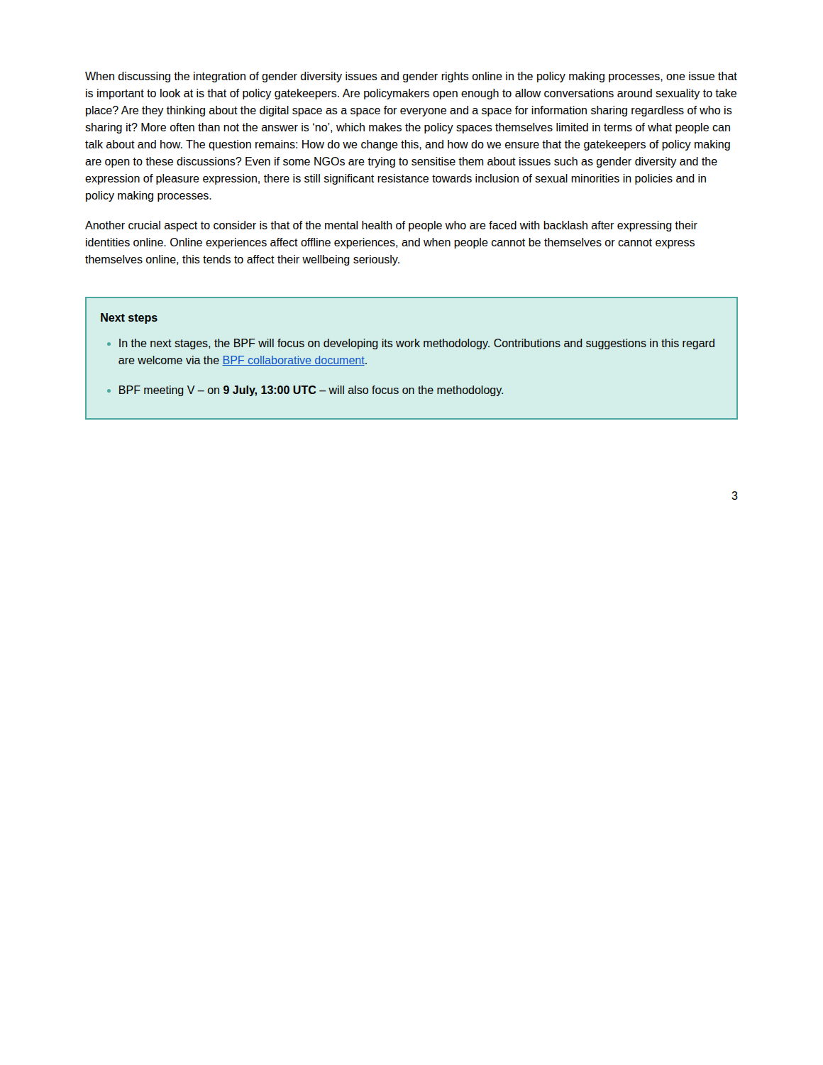When discussing the integration of gender diversity issues and gender rights online in the policy making processes, one issue that is important to look at is that of policy gatekeepers. Are policymakers open enough to allow conversations around sexuality to take place? Are they thinking about the digital space as a space for everyone and a space for information sharing regardless of who is sharing it? More often than not the answer is ‘no’, which makes the policy spaces themselves limited in terms of what people can talk about and how. The question remains: How do we change this, and how do we ensure that the gatekeepers of policy making are open to these discussions? Even if some NGOs are trying to sensitise them about issues such as gender diversity and the expression of pleasure expression, there is still significant resistance towards inclusion of sexual minorities in policies and in policy making processes.
Another crucial aspect to consider is that of the mental health of people who are faced with backlash after expressing their identities online. Online experiences affect offline experiences, and when people cannot be themselves or cannot express themselves online, this tends to affect their wellbeing seriously.
Next steps
In the next stages, the BPF will focus on developing its work methodology. Contributions and suggestions in this regard are welcome via the BPF collaborative document.
BPF meeting V – on 9 July, 13:00 UTC – will also focus on the methodology.
3